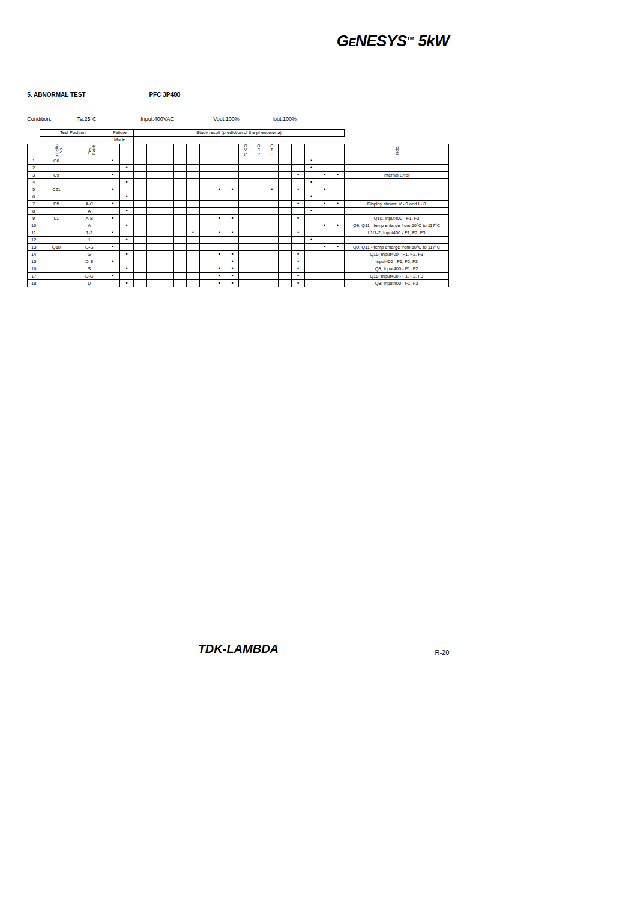GENESYS TM 5kW
5. ABNORMAL TEST
PFC 3P400
Condition: Ta:25°C Input:400VAC Vout:100% Iout:100%
| | Test Position | Failure | Study result (prediction of the phenomena) | |
| | | | Mode | | |
| No. | Location No. | Test Point | Short | Open | Fire | Sligth Smoke | Smoke | Burst | Smell | Red Hot | Damaged | Fuse Open | O V P | O C P | O T P | AC FAIL | No Output | No Change | PS functional after AC recycle | Others | Note |
| 1 | C6 | | • | | | | | | | | | | | | | | | • | | | |
| 2 | | | | • | | | | | | | | | | | | | | • | | | |
| 3 | C9 | | • | | | | | | | | | | | | | | • | | • | • | Internal Error |
| 4 | | | | • | | | | | | | | | | | | | | • | | | |
| 5 | C21 | | • | | | | | | | | • | • | | | • | | • | | • | | |
| 6 | | | | • | | | | | | | | | | | | | | • | | | |
| 7 | D5 | A-C | • | | | | | | | | | | | | | | • | | • | • | Display shows: V - 0 and I - 0 |
| 8 | | A | | • | | | | | | | | | | | | | | • | | | |
| 9 | L1 | A-B | • | | | | | | | | • | • | | | | | • | | | | Q10, Input400 - F1, F3 |
| 10 | | A | | • | | | | | | | | | | | | | | | • | • | Q9, Q11 - temp enlarge from 60°C to 117°C |
| 11 | | 1-2 | • | | | | | | • | | • | • | | | | | • | | | | L1/1-2, Input400 - F1, F2, F3 |
| 12 | | 1 | | • | | | | | | | | | | | | | | • | | | |
| 13 | Q10 | G-S | • | | | | | | | | | | | | | | | | • | • | Q9, Q11 - temp enlarge from 60°C to 117°C |
| 14 | | G | | • | | | | | | | • | • | | | | | • | | | | Q10; Input400 - F1, F2, F3 |
| 15 | | D-S | • | | | | | | | | | • | | | | | • | | | | Input400 - F1, F2, F3 |
| 16 | | S | | • | | | | | | | • | • | | | | | • | | | | Q8; Input400 - F1, F2 |
| 17 | | D-G | • | | | | | | | | • | • | | | | | • | | | | Q10; Input400 - F1, F2, F3 |
| 18 | | D | | • | | | | | | | • | • | | | | | • | | | | Q8; Input400 - F1, F3 |
TDK-LAMBDA
R-20